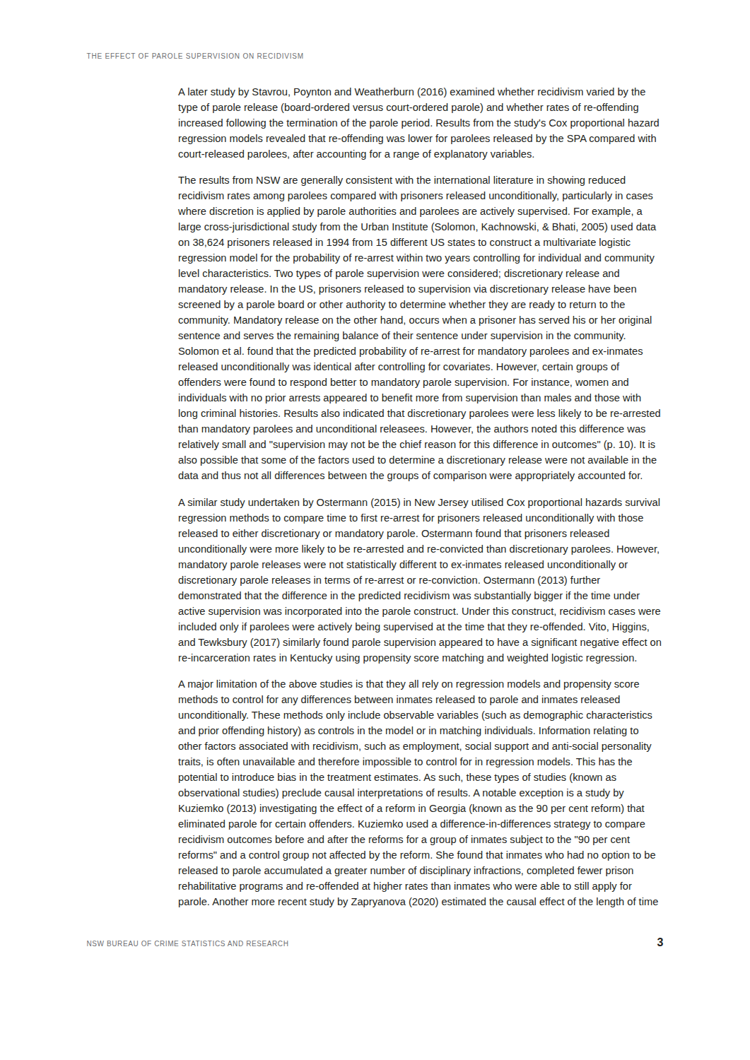The Effect of Parole Supervision on Recidivism
A later study by Stavrou, Poynton and Weatherburn (2016) examined whether recidivism varied by the type of parole release (board-ordered versus court-ordered parole) and whether rates of re-offending increased following the termination of the parole period. Results from the study's Cox proportional hazard regression models revealed that re-offending was lower for parolees released by the SPA compared with court-released parolees, after accounting for a range of explanatory variables.
The results from NSW are generally consistent with the international literature in showing reduced recidivism rates among parolees compared with prisoners released unconditionally, particularly in cases where discretion is applied by parole authorities and parolees are actively supervised. For example, a large cross-jurisdictional study from the Urban Institute (Solomon, Kachnowski, & Bhati, 2005) used data on 38,624 prisoners released in 1994 from 15 different US states to construct a multivariate logistic regression model for the probability of re-arrest within two years controlling for individual and community level characteristics. Two types of parole supervision were considered; discretionary release and mandatory release. In the US, prisoners released to supervision via discretionary release have been screened by a parole board or other authority to determine whether they are ready to return to the community. Mandatory release on the other hand, occurs when a prisoner has served his or her original sentence and serves the remaining balance of their sentence under supervision in the community. Solomon et al. found that the predicted probability of re-arrest for mandatory parolees and ex-inmates released unconditionally was identical after controlling for covariates. However, certain groups of offenders were found to respond better to mandatory parole supervision. For instance, women and individuals with no prior arrests appeared to benefit more from supervision than males and those with long criminal histories. Results also indicated that discretionary parolees were less likely to be re-arrested than mandatory parolees and unconditional releasees. However, the authors noted this difference was relatively small and "supervision may not be the chief reason for this difference in outcomes" (p. 10). It is also possible that some of the factors used to determine a discretionary release were not available in the data and thus not all differences between the groups of comparison were appropriately accounted for.
A similar study undertaken by Ostermann (2015) in New Jersey utilised Cox proportional hazards survival regression methods to compare time to first re-arrest for prisoners released unconditionally with those released to either discretionary or mandatory parole. Ostermann found that prisoners released unconditionally were more likely to be re-arrested and re-convicted than discretionary parolees. However, mandatory parole releases were not statistically different to ex-inmates released unconditionally or discretionary parole releases in terms of re-arrest or re-conviction. Ostermann (2013) further demonstrated that the difference in the predicted recidivism was substantially bigger if the time under active supervision was incorporated into the parole construct. Under this construct, recidivism cases were included only if parolees were actively being supervised at the time that they re-offended. Vito, Higgins, and Tewksbury (2017) similarly found parole supervision appeared to have a significant negative effect on re-incarceration rates in Kentucky using propensity score matching and weighted logistic regression.
A major limitation of the above studies is that they all rely on regression models and propensity score methods to control for any differences between inmates released to parole and inmates released unconditionally. These methods only include observable variables (such as demographic characteristics and prior offending history) as controls in the model or in matching individuals. Information relating to other factors associated with recidivism, such as employment, social support and anti-social personality traits, is often unavailable and therefore impossible to control for in regression models. This has the potential to introduce bias in the treatment estimates. As such, these types of studies (known as observational studies) preclude causal interpretations of results. A notable exception is a study by Kuziemko (2013) investigating the effect of a reform in Georgia (known as the 90 per cent reform) that eliminated parole for certain offenders. Kuziemko used a difference-in-differences strategy to compare recidivism outcomes before and after the reforms for a group of inmates subject to the "90 per cent reforms" and a control group not affected by the reform. She found that inmates who had no option to be released to parole accumulated a greater number of disciplinary infractions, completed fewer prison rehabilitative programs and re-offended at higher rates than inmates who were able to still apply for parole. Another more recent study by Zapryanova (2020) estimated the causal effect of the length of time
NSW Bureau of Crime Statistics and Research 3